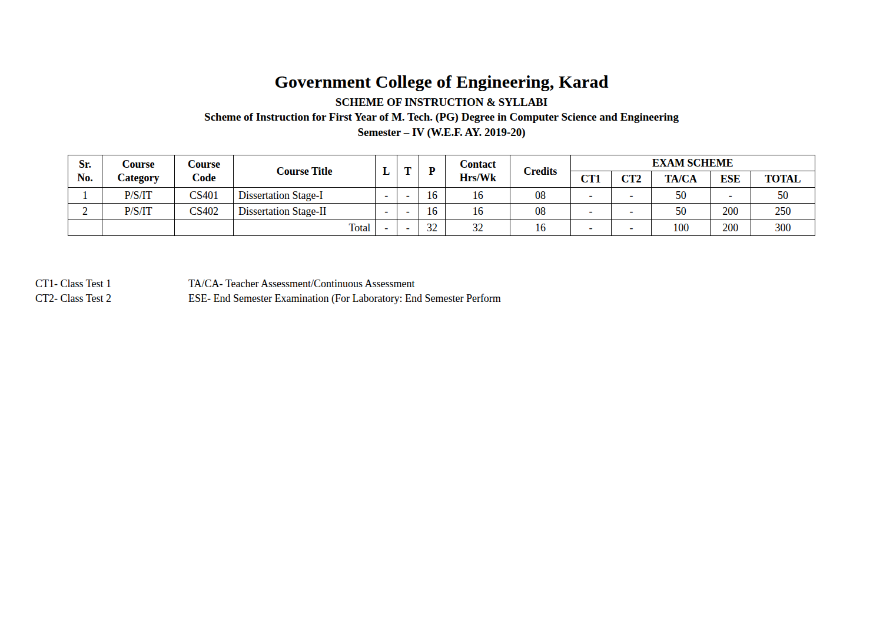Government College of Engineering, Karad
SCHEME OF INSTRUCTION & SYLLABI
Scheme of Instruction for First Year of M. Tech. (PG) Degree in Computer Science and Engineering
Semester – IV (W.E.F. AY. 2019-20)
| Sr. No. | Course Category | Course Code | Course Title | L | T | P | Contact Hrs/Wk | Credits | EXAM SCHEME |
| --- | --- | --- | --- | --- | --- | --- | --- | --- | --- |
| CT1 | CT2 | TA/CA | ESE | TOTAL |
| 1 | P/S/IT | CS401 | Dissertation Stage-I | - | - | 16 | 16 | 08 | - | - | 50 | - | 50 |
| 2 | P/S/IT | CS402 | Dissertation Stage-II | - | - | 16 | 16 | 08 | - | - | 50 | 200 | 250 |
| | | | Total | - | - | 32 | 32 | 16 | - | - | 100 | 200 | 300 |
| CT1- Class Test 1 | TA/CA- Teacher Assessment/Continuous Assessment |
| CT2- Class Test 2 | ESE- End Semester Examination (For Laboratory: End Semester Perform |